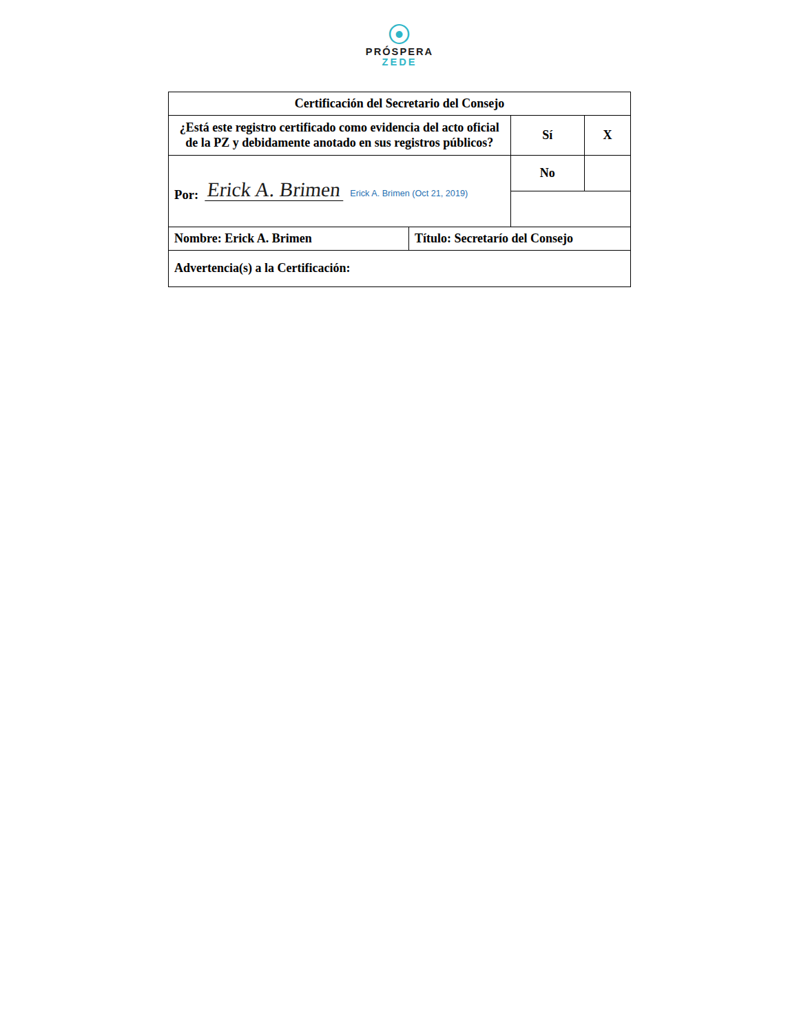⦿ PRÓSPERA ZEDE
| Certificación del Secretario del Consejo |
| ¿Está este registro certificado como evidencia del acto oficial de la PZ y debidamente anotado en sus registros públicos? | Sí | X |
| Por: Erick A. Brimen Erick A. Brimen (Oct 21, 2019) | No | |
| Nombre: Erick A. Brimen | Título: Secretarío del Consejo |
| Advertencia(s) a la Certificación: |